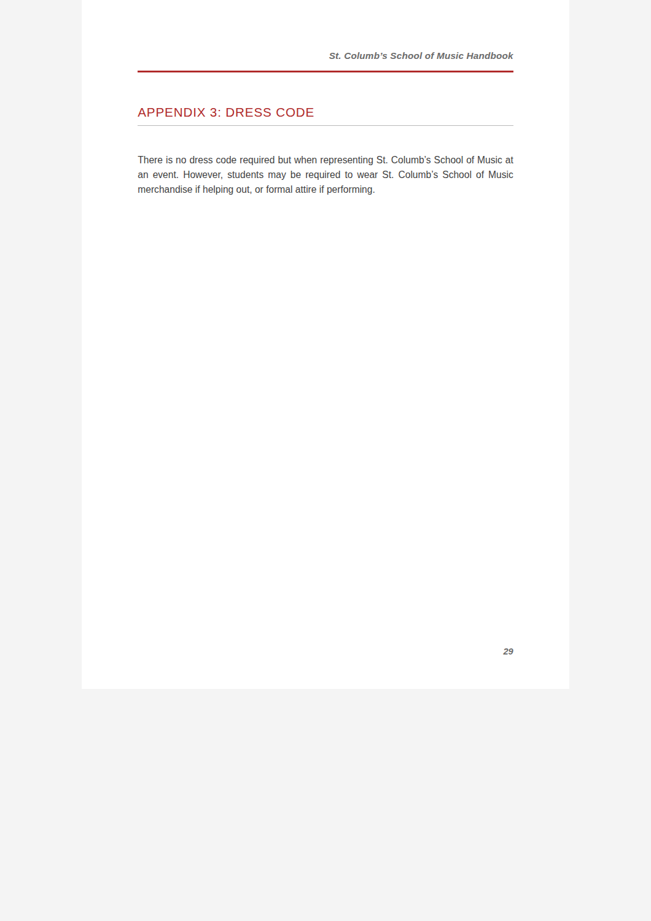St. Columb’s School of Music Handbook
APPENDIX 3: DRESS CODE
There is no dress code required but when representing St. Columb’s School of Music at an event. However, students may be required to wear St. Columb’s School of Music merchandise if helping out, or formal attire if performing.
29